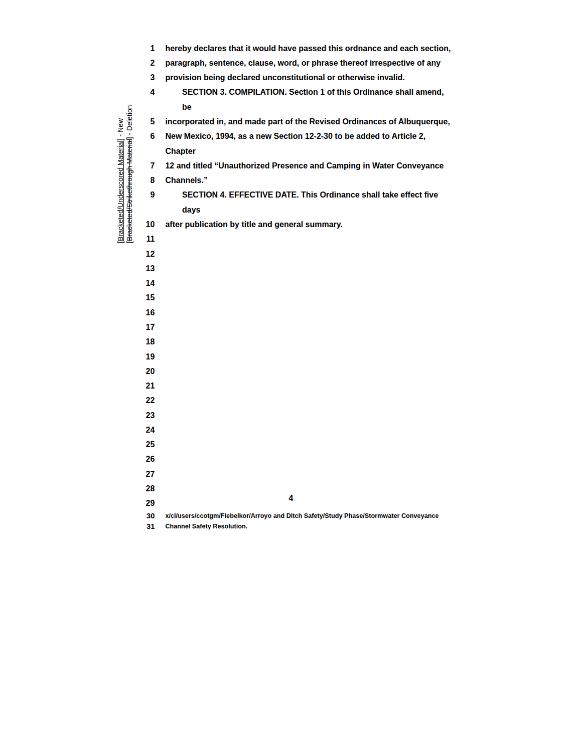[Bracketed/Underscored Material] - New [Bracketed/Strikethrough Material] - Deletion
1
hereby declares that it would have passed this ordnance and each section,
2
paragraph, sentence, clause, word, or phrase thereof irrespective of any
3
provision being declared unconstitutional or otherwise invalid.
4
SECTION 3. COMPILATION. Section 1 of this Ordinance shall amend, be
5
incorporated in, and made part of the Revised Ordinances of Albuquerque,
6
New Mexico, 1994, as a new Section 12-2-30 to be added to Article 2, Chapter
7
12 and titled “Unauthorized Presence and Camping in Water Conveyance
8
Channels.”
9
SECTION 4. EFFECTIVE DATE. This Ordinance shall take effect five days
10
after publication by title and general summary.
11
12
13
14
15
16
17
18
19
20
21
22
23
24
25
26
27
28
29
30
x/cl/users/ccotgm/Fiebelkor/Arroyo and Ditch Safety/Study Phase/Stormwater Conveyance
31
Channel Safety Resolution.
4